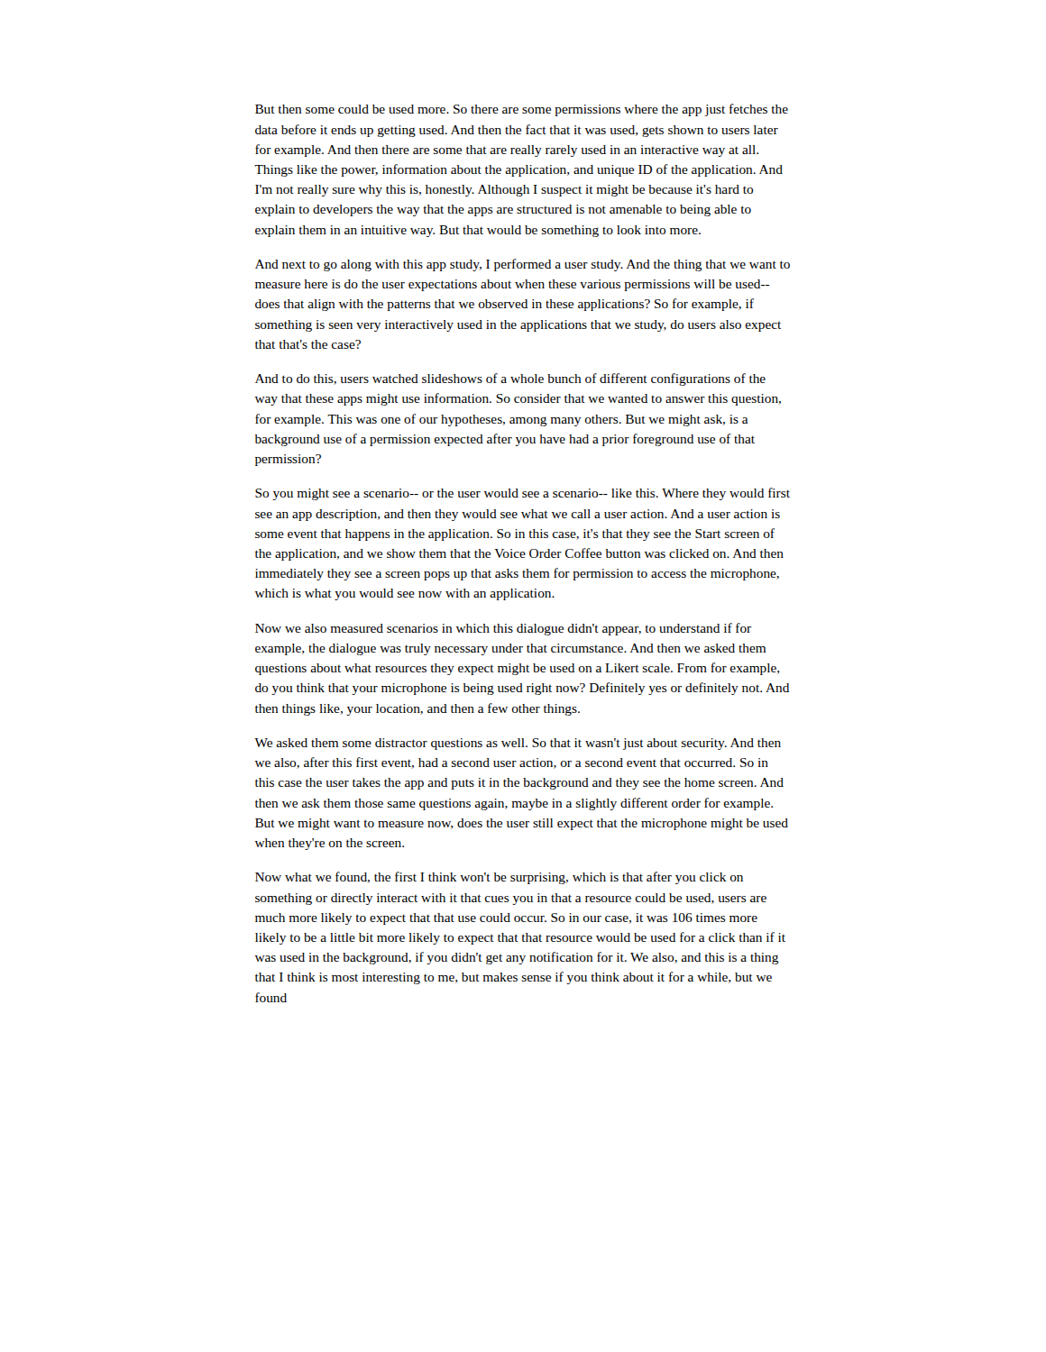But then some could be used more. So there are some permissions where the app just fetches the data before it ends up getting used. And then the fact that it was used, gets shown to users later for example. And then there are some that are really rarely used in an interactive way at all. Things like the power, information about the application, and unique ID of the application. And I'm not really sure why this is, honestly. Although I suspect it might be because it's hard to explain to developers the way that the apps are structured is not amenable to being able to explain them in an intuitive way. But that would be something to look into more.
And next to go along with this app study, I performed a user study. And the thing that we want to measure here is do the user expectations about when these various permissions will be used-- does that align with the patterns that we observed in these applications? So for example, if something is seen very interactively used in the applications that we study, do users also expect that that's the case?
And to do this, users watched slideshows of a whole bunch of different configurations of the way that these apps might use information. So consider that we wanted to answer this question, for example. This was one of our hypotheses, among many others. But we might ask, is a background use of a permission expected after you have had a prior foreground use of that permission?
So you might see a scenario-- or the user would see a scenario-- like this. Where they would first see an app description, and then they would see what we call a user action. And a user action is some event that happens in the application. So in this case, it's that they see the Start screen of the application, and we show them that the Voice Order Coffee button was clicked on. And then immediately they see a screen pops up that asks them for permission to access the microphone, which is what you would see now with an application.
Now we also measured scenarios in which this dialogue didn't appear, to understand if for example, the dialogue was truly necessary under that circumstance. And then we asked them questions about what resources they expect might be used on a Likert scale. From for example, do you think that your microphone is being used right now? Definitely yes or definitely not. And then things like, your location, and then a few other things.
We asked them some distractor questions as well. So that it wasn't just about security. And then we also, after this first event, had a second user action, or a second event that occurred. So in this case the user takes the app and puts it in the background and they see the home screen. And then we ask them those same questions again, maybe in a slightly different order for example. But we might want to measure now, does the user still expect that the microphone might be used when they're on the screen.
Now what we found, the first I think won't be surprising, which is that after you click on something or directly interact with it that cues you in that a resource could be used, users are much more likely to expect that that use could occur. So in our case, it was 106 times more likely to be a little bit more likely to expect that that resource would be used for a click than if it was used in the background, if you didn't get any notification for it. We also, and this is a thing that I think is most interesting to me, but makes sense if you think about it for a while, but we found